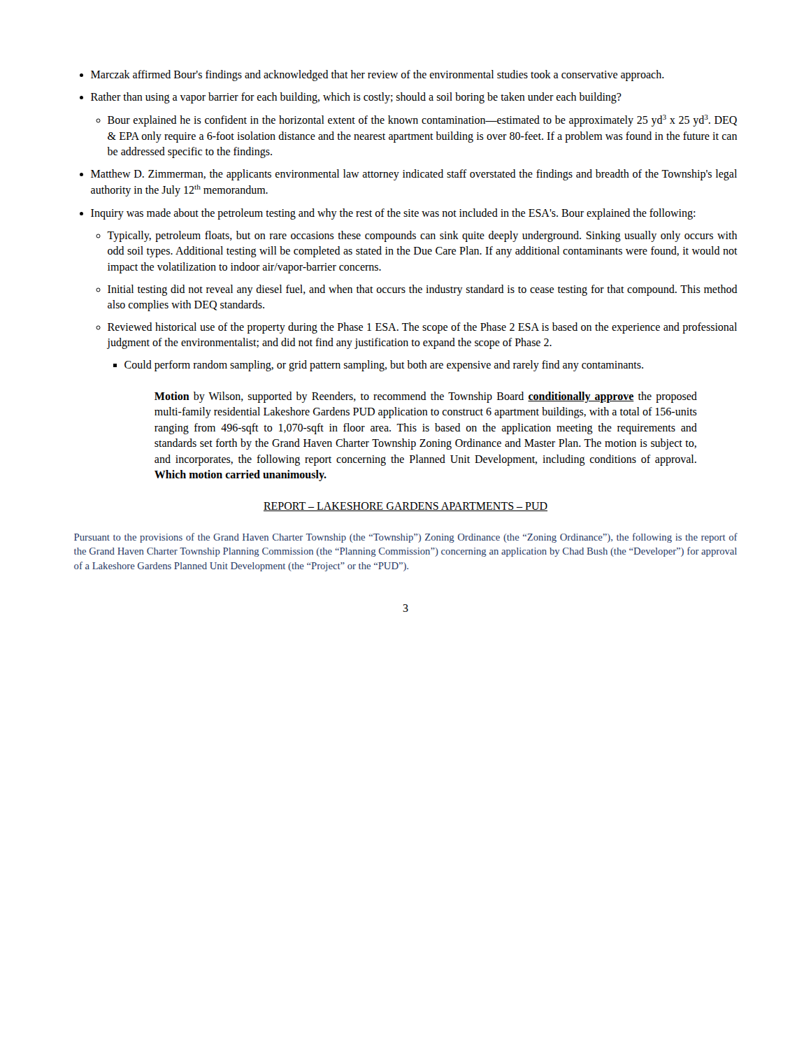Marczak affirmed Bour's findings and acknowledged that her review of the environmental studies took a conservative approach.
Rather than using a vapor barrier for each building, which is costly; should a soil boring be taken under each building?
Bour explained he is confident in the horizontal extent of the known contamination—estimated to be approximately 25 yd3 x 25 yd3. DEQ & EPA only require a 6-foot isolation distance and the nearest apartment building is over 80-feet. If a problem was found in the future it can be addressed specific to the findings.
Matthew D. Zimmerman, the applicants environmental law attorney indicated staff overstated the findings and breadth of the Township's legal authority in the July 12th memorandum.
Inquiry was made about the petroleum testing and why the rest of the site was not included in the ESA's. Bour explained the following:
Typically, petroleum floats, but on rare occasions these compounds can sink quite deeply underground. Sinking usually only occurs with odd soil types. Additional testing will be completed as stated in the Due Care Plan. If any additional contaminants were found, it would not impact the volatilization to indoor air/vapor-barrier concerns.
Initial testing did not reveal any diesel fuel, and when that occurs the industry standard is to cease testing for that compound. This method also complies with DEQ standards.
Reviewed historical use of the property during the Phase 1 ESA. The scope of the Phase 2 ESA is based on the experience and professional judgment of the environmentalist; and did not find any justification to expand the scope of Phase 2.
Could perform random sampling, or grid pattern sampling, but both are expensive and rarely find any contaminants.
Motion by Wilson, supported by Reenders, to recommend the Township Board conditionally approve the proposed multi-family residential Lakeshore Gardens PUD application to construct 6 apartment buildings, with a total of 156-units ranging from 496-sqft to 1,070-sqft in floor area. This is based on the application meeting the requirements and standards set forth by the Grand Haven Charter Township Zoning Ordinance and Master Plan. The motion is subject to, and incorporates, the following report concerning the Planned Unit Development, including conditions of approval. Which motion carried unanimously.
REPORT – LAKESHORE GARDENS APARTMENTS – PUD
Pursuant to the provisions of the Grand Haven Charter Township (the “Township”) Zoning Ordinance (the “Zoning Ordinance”), the following is the report of the Grand Haven Charter Township Planning Commission (the “Planning Commission”) concerning an application by Chad Bush (the “Developer”) for approval of a Lakeshore Gardens Planned Unit Development (the “Project” or the “PUD”).
3